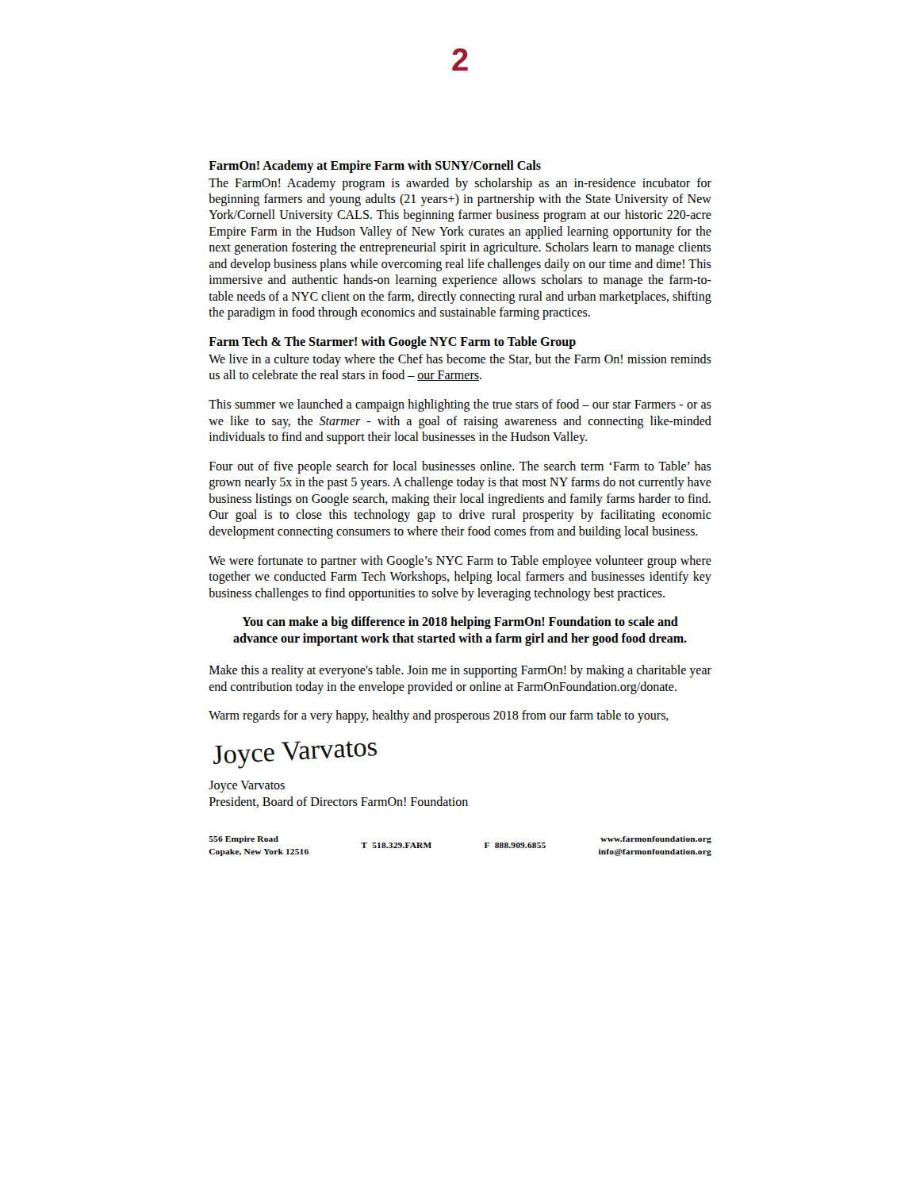2
FarmOn! Academy at Empire Farm with SUNY/Cornell Cals
The FarmOn! Academy program is awarded by scholarship as an in-residence incubator for beginning farmers and young adults (21 years+) in partnership with the State University of New York/Cornell University CALS. This beginning farmer business program at our historic 220-acre Empire Farm in the Hudson Valley of New York curates an applied learning opportunity for the next generation fostering the entrepreneurial spirit in agriculture. Scholars learn to manage clients and develop business plans while overcoming real life challenges daily on our time and dime! This immersive and authentic hands-on learning experience allows scholars to manage the farm-to-table needs of a NYC client on the farm, directly connecting rural and urban marketplaces, shifting the paradigm in food through economics and sustainable farming practices.
Farm Tech & The Starmer! with Google NYC Farm to Table Group
We live in a culture today where the Chef has become the Star, but the Farm On! mission reminds us all to celebrate the real stars in food – our Farmers.
This summer we launched a campaign highlighting the true stars of food – our star Farmers - or as we like to say, the Starmer - with a goal of raising awareness and connecting like-minded individuals to find and support their local businesses in the Hudson Valley.
Four out of five people search for local businesses online. The search term ‘Farm to Table’ has grown nearly 5x in the past 5 years. A challenge today is that most NY farms do not currently have business listings on Google search, making their local ingredients and family farms harder to find. Our goal is to close this technology gap to drive rural prosperity by facilitating economic development connecting consumers to where their food comes from and building local business.
We were fortunate to partner with Google’s NYC Farm to Table employee volunteer group where together we conducted Farm Tech Workshops, helping local farmers and businesses identify key business challenges to find opportunities to solve by leveraging technology best practices.
You can make a big difference in 2018 helping FarmOn! Foundation to scale and advance our important work that started with a farm girl and her good food dream.
Make this a reality at everyone's table. Join me in supporting FarmOn! by making a charitable year end contribution today in the envelope provided or online at FarmOnFoundation.org/donate.
Warm regards for a very happy, healthy and prosperous 2018 from our farm table to yours,
Joyce Varvatos
Joyce Varvatos
President, Board of Directors FarmOn! Foundation
556 Empire Road
Copake, New York 12516
T 518.329.FARM
F 888.909.6855
www.farmonfoundation.org
info@farmonfoundation.org